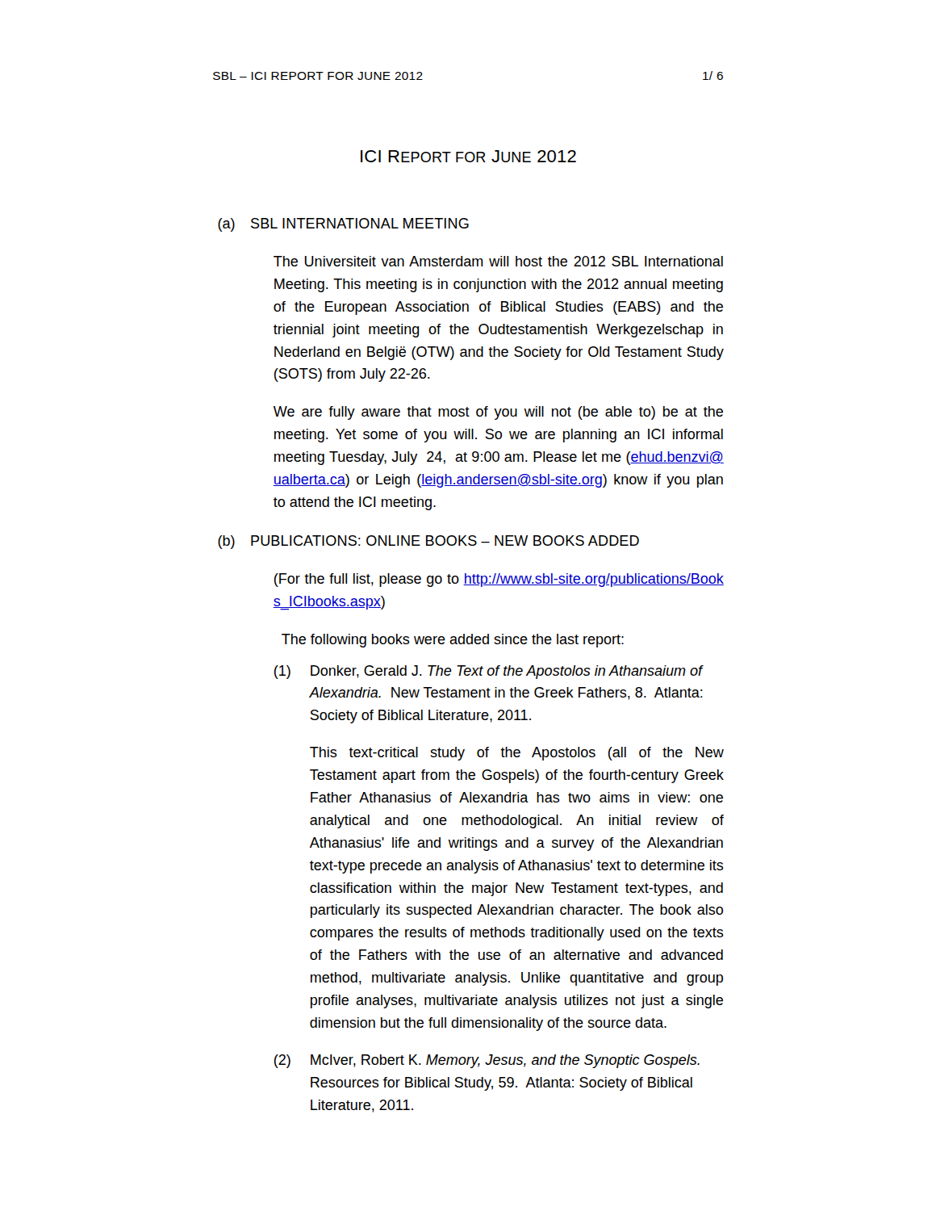SBL – ICI Report for June 2012
1/ 6
ICI REPORT FOR JUNE 2012
(a) SBL International Meeting
The Universiteit van Amsterdam will host the 2012 SBL International Meeting. This meeting is in conjunction with the 2012 annual meeting of the European Association of Biblical Studies (EABS) and the triennial joint meeting of the Oudtestamentish Werkgezelschap in Nederland en België (OTW) and the Society for Old Testament Study (SOTS) from July 22-26.
We are fully aware that most of you will not (be able to) be at the meeting. Yet some of you will. So we are planning an ICI informal meeting Tuesday, July 24, at 9:00 am. Please let me (ehud.benzvi@ualberta.ca) or Leigh (leigh.andersen@sbl-site.org) know if you plan to attend the ICI meeting.
(b) Publications: Online Books – New Books Added
(For the full list, please go to http://www.sbl-site.org/publications/Books_ICIbooks.aspx)
The following books were added since the last report:
(1) Donker, Gerald J. The Text of the Apostolos in Athansaium of Alexandria. New Testament in the Greek Fathers, 8. Atlanta: Society of Biblical Literature, 2011.
This text-critical study of the Apostolos (all of the New Testament apart from the Gospels) of the fourth-century Greek Father Athanasius of Alexandria has two aims in view: one analytical and one methodological. An initial review of Athanasius' life and writings and a survey of the Alexandrian text-type precede an analysis of Athanasius' text to determine its classification within the major New Testament text-types, and particularly its suspected Alexandrian character. The book also compares the results of methods traditionally used on the texts of the Fathers with the use of an alternative and advanced method, multivariate analysis. Unlike quantitative and group profile analyses, multivariate analysis utilizes not just a single dimension but the full dimensionality of the source data.
(2) McIver, Robert K. Memory, Jesus, and the Synoptic Gospels. Resources for Biblical Study, 59. Atlanta: Society of Biblical Literature, 2011.